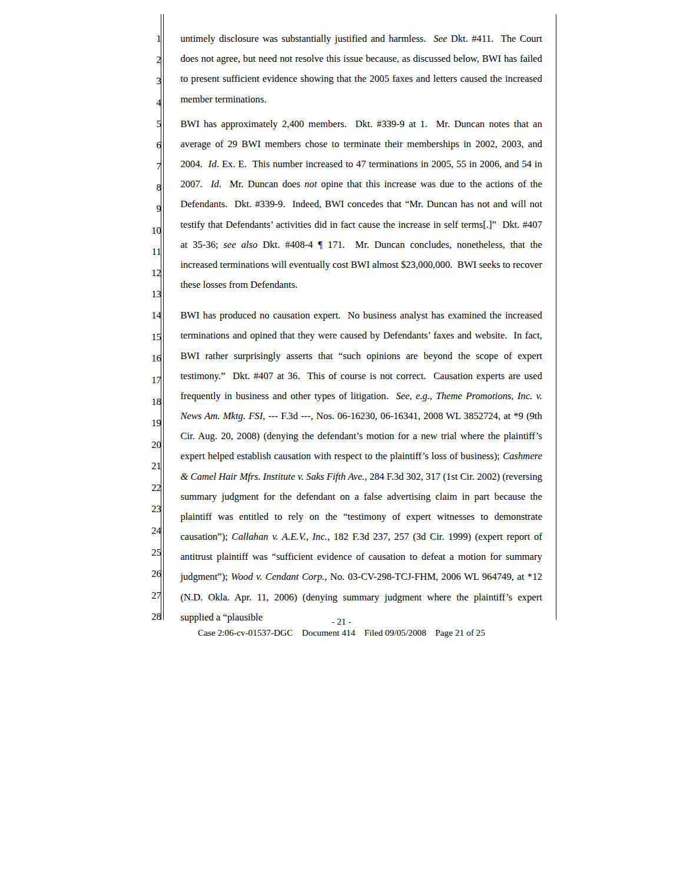| 1 | untimely disclosure was substantially justified and harmless. See Dkt. #411. The Court does not agree, but need not resolve this issue because, as discussed below, BWI has failed to present sufficient evidence showing that the 2005 faxes and letters caused the increased member terminations. |
| 2 |
| 3 |
| 4 |
| 5 | BWI has approximately 2,400 members. Dkt. #339-9 at 1. Mr. Duncan notes that an average of 29 BWI members chose to terminate their memberships in 2002, 2003, and 2004. Id . Ex. E. This number increased to 47 terminations in 2005, 55 in 2006, and 54 in 2007. Id . Mr. Duncan does not opine that this increase was due to the actions of the Defendants. Dkt. #339-9. Indeed, BWI concedes that “Mr. Duncan has not and will not testify that Defendants’ activities did in fact cause the increase in self terms[.]” Dkt. #407 at 35-36; see also Dkt. #408-4 ¶ 171. Mr. Duncan concludes, nonetheless, that the increased terminations will eventually cost BWI almost $23,000,000. BWI seeks to recover these losses from Defendants. |
| 6 |
| 7 |
| 8 |
| 9 |
| 10 |
| 11 |
| 12 |
| 13 |
| 14 | BWI has produced no causation expert. No business analyst has examined the increased terminations and opined that they were caused by Defendants’ faxes and website. In fact, BWI rather surprisingly asserts that “such opinions are beyond the scope of expert testimony.” Dkt. #407 at 36. This of course is not correct. Causation experts are used frequently in business and other types of litigation. See, e.g. , Theme Promotions, Inc. v. News Am. Mktg. FSI , --- F.3d ---, Nos. 06-16230, 06-16341, 2008 WL 3852724, at *9 (9th Cir. Aug. 20, 2008) (denying the defendant’s motion for a new trial where the plaintiff’s expert helped establish causation with respect to the plaintiff’s loss of business); Cashmere & Camel Hair Mfrs. Institute v. Saks Fifth Ave. , 284 F.3d 302, 317 (1st Cir. 2002) (reversing summary judgment for the defendant on a false advertising claim in part because the plaintiff was entitled to rely on the “testimony of expert witnesses to demonstrate causation”); Callahan v. A.E.V., Inc. , 182 F.3d 237, 257 (3d Cir. 1999) (expert report of antitrust plaintiff was “sufficient evidence of causation to defeat a motion for summary judgment”); Wood v. Cendant Corp. , No. 03-CV-298-TCJ-FHM, 2006 WL 964749, at *12 (N.D. Okla. Apr. 11, 2006) (denying summary judgment where the plaintiff’s expert supplied a “plausible |
| 15 |
| 16 |
| 17 |
| 18 |
| 19 |
| 20 |
| 21 |
| 22 |
| 23 |
| 24 |
| 25 |
| 26 |
| 27 |
| 28 |
- 21 -
Case 2:06-cv-01537-DGC Document 414 Filed 09/05/2008 Page 21 of 25